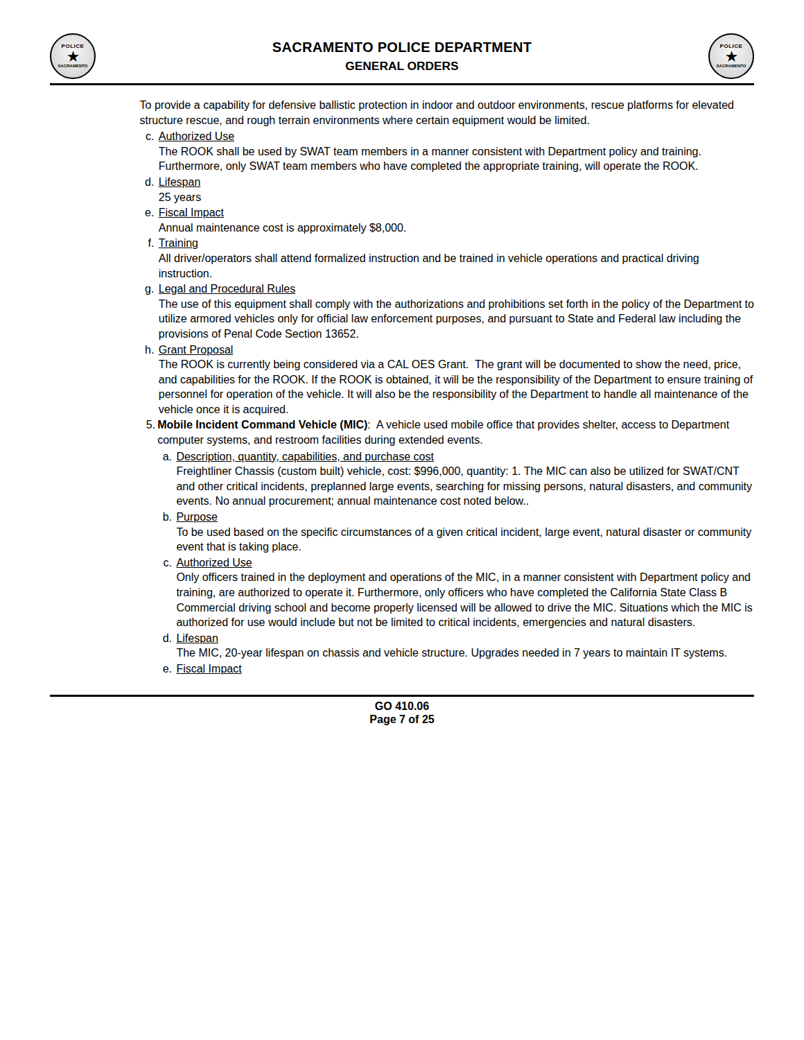POLICE ★ SACRAMENTO
SACRAMENTO POLICE DEPARTMENT
GENERAL ORDERS
POLICE ★ SACRAMENTO
To provide a capability for defensive ballistic protection in indoor and outdoor environments, rescue platforms for elevated structure rescue, and rough terrain environments where certain equipment would be limited.
c Authorized Use The ROOK shall be used by SWAT team members in a manner consistent with Department policy and training. Furthermore, only SWAT team members who have completed the appropriate training, will operate the ROOK.
d Lifespan 25 years
e Fiscal Impact Annual maintenance cost is approximately $8,000.
f Training All driver/operators shall attend formalized instruction and be trained in vehicle operations and practical driving instruction.
g Legal and Procedural Rules The use of this equipment shall comply with the authorizations and prohibitions set forth in the policy of the Department to utilize armored vehicles only for official law enforcement purposes, and pursuant to State and Federal law including the provisions of Penal Code Section 13652.
h Grant Proposal The ROOK is currently being considered via a CAL OES Grant. The grant will be documented to show the need, price, and capabilities for the ROOK. If the ROOK is obtained, it will be the responsibility of the Department to ensure training of personnel for operation of the vehicle. It will also be the responsibility of the Department to handle all maintenance of the vehicle once it is acquired.
5 Mobile Incident Command Vehicle (MIC): A vehicle used mobile office that provides shelter, access to Department computer systems, and restroom facilities during extended events.
a Description, quantity, capabilities, and purchase cost Freightliner Chassis (custom built) vehicle, cost: $996,000, quantity: 1. The MIC can also be utilized for SWAT/CNT and other critical incidents, preplanned large events, searching for missing persons, natural disasters, and community events. No annual procurement; annual maintenance cost noted below..
b Purpose To be used based on the specific circumstances of a given critical incident, large event, natural disaster or community event that is taking place.
c Authorized Use Only officers trained in the deployment and operations of the MIC, in a manner consistent with Department policy and training, are authorized to operate it. Furthermore, only officers who have completed the California State Class B Commercial driving school and become properly licensed will be allowed to drive the MIC. Situations which the MIC is authorized for use would include but not be limited to critical incidents, emergencies and natural disasters.
d Lifespan The MIC, 20-year lifespan on chassis and vehicle structure. Upgrades needed in 7 years to maintain IT systems.
e Fiscal Impact
GO 410.06
Page 7 of 25